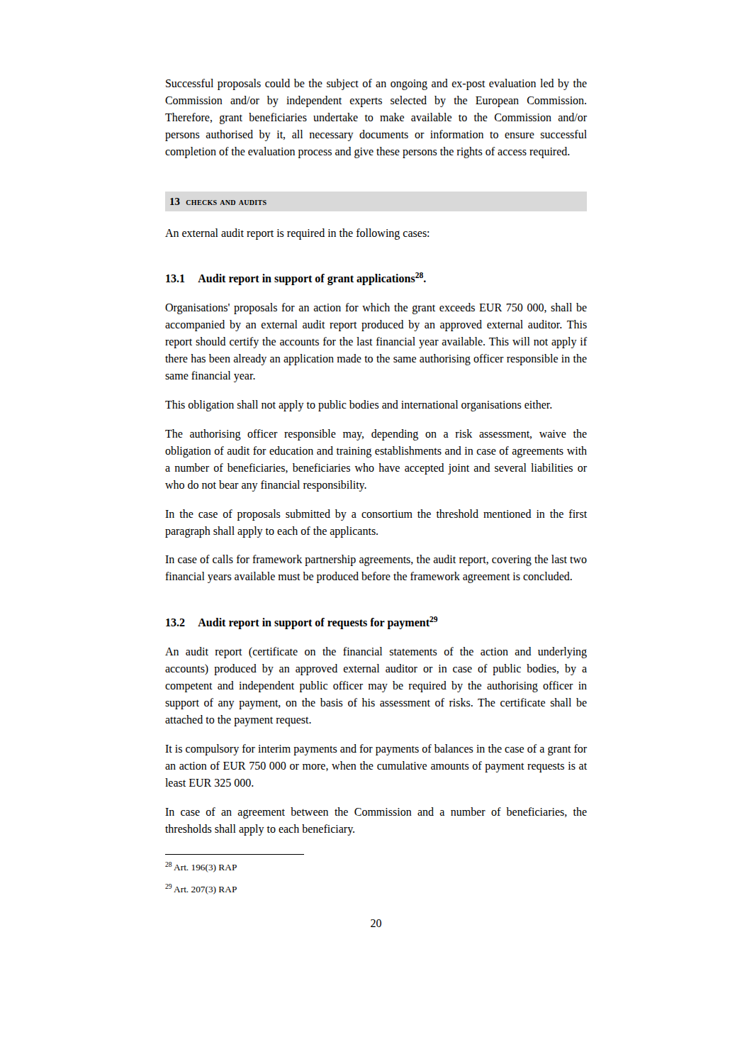Successful proposals could be the subject of an ongoing and ex-post evaluation led by the Commission and/or by independent experts selected by the European Commission. Therefore, grant beneficiaries undertake to make available to the Commission and/or persons authorised by it, all necessary documents or information to ensure successful completion of the evaluation process and give these persons the rights of access required.
13 CHECKS AND AUDITS
An external audit report is required in the following cases:
13.1 Audit report in support of grant applications28.
Organisations' proposals for an action for which the grant exceeds EUR 750 000, shall be accompanied by an external audit report produced by an approved external auditor. This report should certify the accounts for the last financial year available. This will not apply if there has been already an application made to the same authorising officer responsible in the same financial year.
This obligation shall not apply to public bodies and international organisations either.
The authorising officer responsible may, depending on a risk assessment, waive the obligation of audit for education and training establishments and in case of agreements with a number of beneficiaries, beneficiaries who have accepted joint and several liabilities or who do not bear any financial responsibility.
In the case of proposals submitted by a consortium the threshold mentioned in the first paragraph shall apply to each of the applicants.
In case of calls for framework partnership agreements, the audit report, covering the last two financial years available must be produced before the framework agreement is concluded.
13.2 Audit report in support of requests for payment29
An audit report (certificate on the financial statements of the action and underlying accounts) produced by an approved external auditor or in case of public bodies, by a competent and independent public officer may be required by the authorising officer in support of any payment, on the basis of his assessment of risks. The certificate shall be attached to the payment request.
It is compulsory for interim payments and for payments of balances in the case of a grant for an action of EUR 750 000 or more, when the cumulative amounts of payment requests is at least EUR 325 000.
In case of an agreement between the Commission and a number of beneficiaries, the thresholds shall apply to each beneficiary.
28 Art. 196(3) RAP
29 Art. 207(3) RAP
20